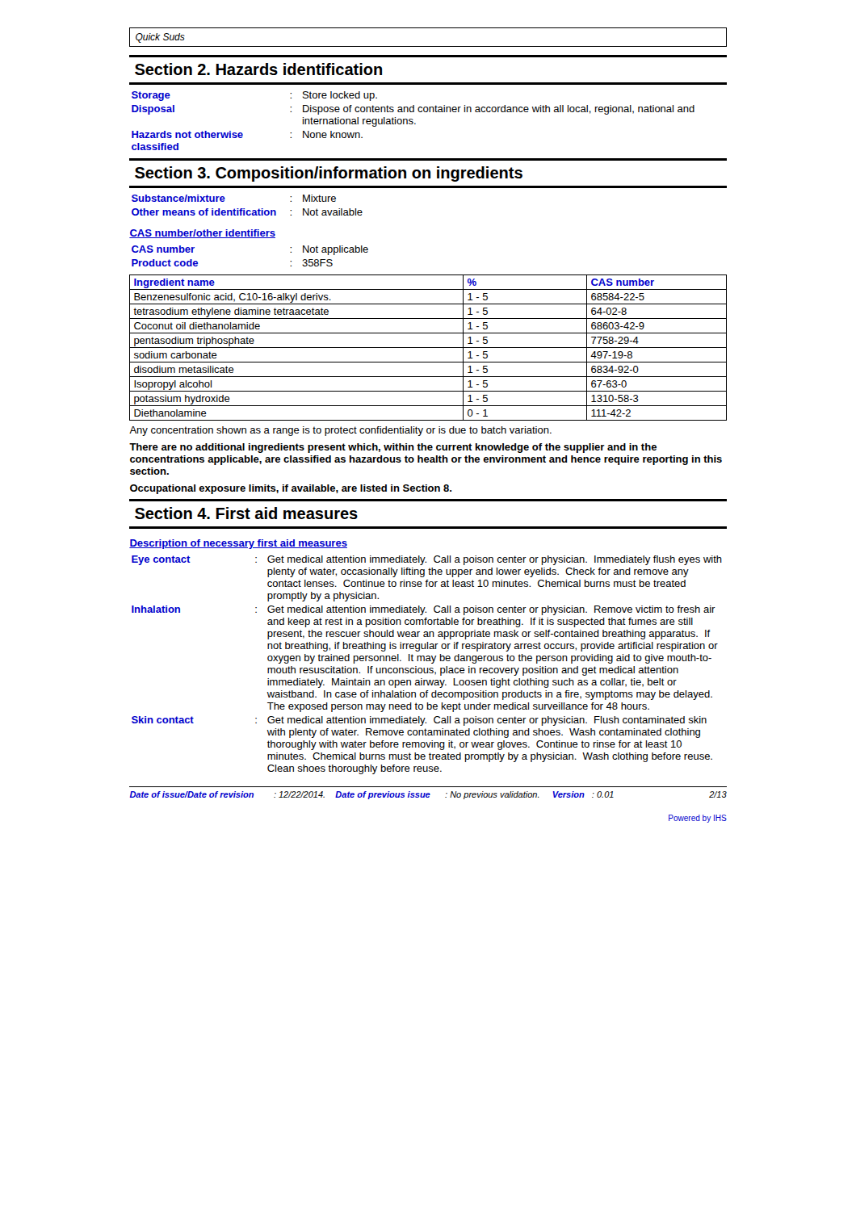Quick Suds
Section 2. Hazards identification
| Storage | : | Store locked up. |
| Disposal | : | Dispose of contents and container in accordance with all local, regional, national and international regulations. |
| Hazards not otherwise classified | : | None known. |
Section 3. Composition/information on ingredients
| Substance/mixture | : | Mixture |
| Other means of identification | : | Not available |
CAS number/other identifiers
| CAS number | : | Not applicable |
| Product code | : | 358FS |
| Ingredient name | % | CAS number |
| --- | --- | --- |
| Benzenesulfonic acid, C10-16-alkyl derivs. | 1 - 5 | 68584-22-5 |
| tetrasodium ethylene diamine tetraacetate | 1 - 5 | 64-02-8 |
| Coconut oil diethanolamide | 1 - 5 | 68603-42-9 |
| pentasodium triphosphate | 1 - 5 | 7758-29-4 |
| sodium carbonate | 1 - 5 | 497-19-8 |
| disodium metasilicate | 1 - 5 | 6834-92-0 |
| Isopropyl alcohol | 1 - 5 | 67-63-0 |
| potassium hydroxide | 1 - 5 | 1310-58-3 |
| Diethanolamine | 0 - 1 | 111-42-2 |
Any concentration shown as a range is to protect confidentiality or is due to batch variation.
There are no additional ingredients present which, within the current knowledge of the supplier and in the concentrations applicable, are classified as hazardous to health or the environment and hence require reporting in this section.
Occupational exposure limits, if available, are listed in Section 8.
Section 4. First aid measures
Description of necessary first aid measures
| Eye contact | : | Get medical attention immediately. Call a poison center or physician. Immediately flush eyes with plenty of water, occasionally lifting the upper and lower eyelids. Check for and remove any contact lenses. Continue to rinse for at least 10 minutes. Chemical burns must be treated promptly by a physician. |
| Inhalation | : | Get medical attention immediately. Call a poison center or physician. Remove victim to fresh air and keep at rest in a position comfortable for breathing. If it is suspected that fumes are still present, the rescuer should wear an appropriate mask or self-contained breathing apparatus. If not breathing, if breathing is irregular or if respiratory arrest occurs, provide artificial respiration or oxygen by trained personnel. It may be dangerous to the person providing aid to give mouth-to-mouth resuscitation. If unconscious, place in recovery position and get medical attention immediately. Maintain an open airway. Loosen tight clothing such as a collar, tie, belt or waistband. In case of inhalation of decomposition products in a fire, symptoms may be delayed. The exposed person may need to be kept under medical surveillance for 48 hours. |
| Skin contact | : | Get medical attention immediately. Call a poison center or physician. Flush contaminated skin with plenty of water. Remove contaminated clothing and shoes. Wash contaminated clothing thoroughly with water before removing it, or wear gloves. Continue to rinse for at least 10 minutes. Chemical burns must be treated promptly by a physician. Wash clothing before reuse. Clean shoes thoroughly before reuse. |
Date of issue/Date of revision : 12/22/2014. Date of previous issue : No previous validation. Version : 0.01
2/13
Powered by IHS